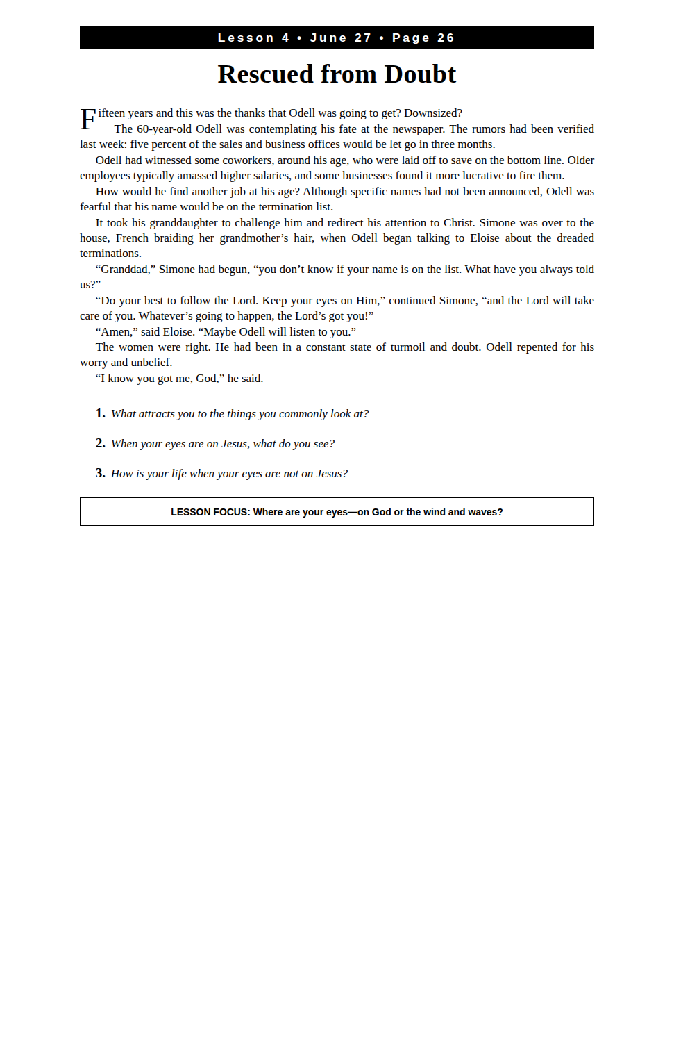Lesson 4 • June 27 • Page 26
Rescued from Doubt
Fifteen years and this was the thanks that Odell was going to get? Downsized?
The 60-year-old Odell was contemplating his fate at the newspaper. The rumors had been verified last week: five percent of the sales and business offices would be let go in three months.
Odell had witnessed some coworkers, around his age, who were laid off to save on the bottom line. Older employees typically amassed higher salaries, and some businesses found it more lucrative to fire them.
How would he find another job at his age? Although specific names had not been announced, Odell was fearful that his name would be on the termination list.
It took his granddaughter to challenge him and redirect his attention to Christ. Simone was over to the house, French braiding her grandmother’s hair, when Odell began talking to Eloise about the dreaded terminations.
“Granddad,” Simone had begun, “you don’t know if your name is on the list. What have you always told us?”
“Do your best to follow the Lord. Keep your eyes on Him,” continued Simone, “and the Lord will take care of you. Whatever’s going to happen, the Lord’s got you!”
“Amen,” said Eloise. “Maybe Odell will listen to you.”
The women were right. He had been in a constant state of turmoil and doubt. Odell repented for his worry and unbelief.
“I know you got me, God,” he said.
What attracts you to the things you commonly look at?
When your eyes are on Jesus, what do you see?
How is your life when your eyes are not on Jesus?
LESSON FOCUS: Where are your eyes—on God or the wind and waves?